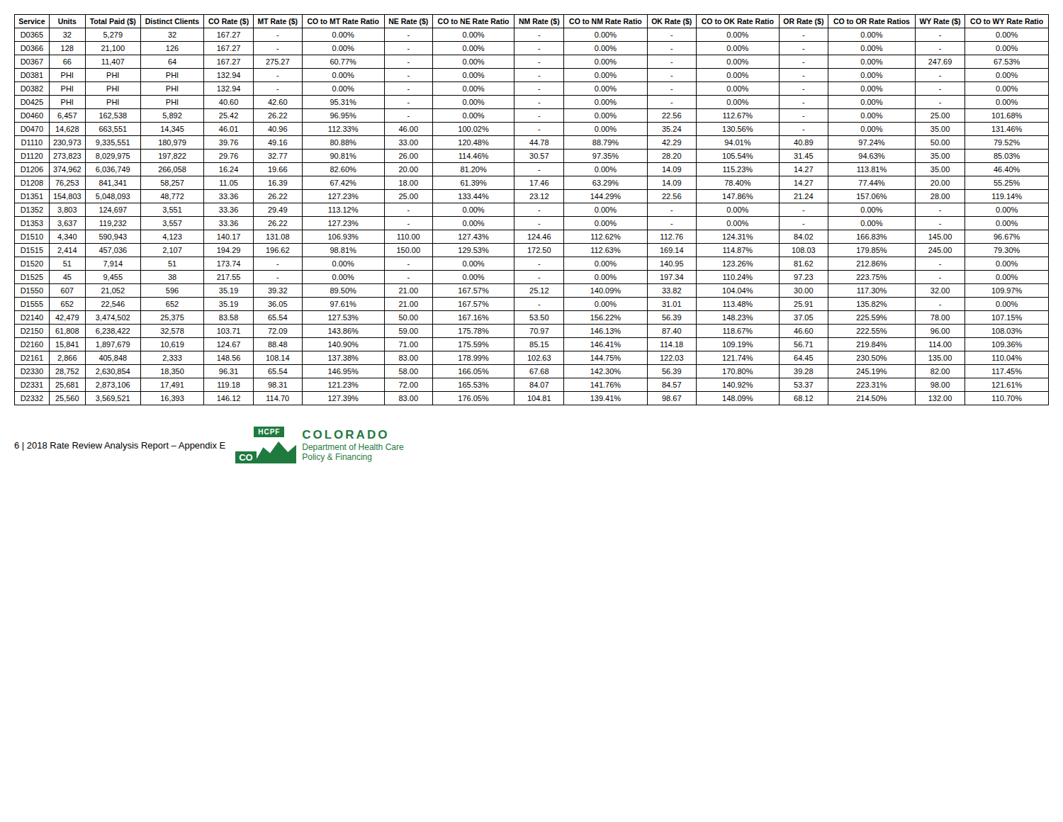| Service | Units | Total Paid ($) | Distinct Clients | CO Rate ($) | MT Rate ($) | CO to MT Rate Ratio | NE Rate ($) | CO to NE Rate Ratio | NM Rate ($) | CO to NM Rate Ratio | OK Rate ($) | CO to OK Rate Ratio | OR Rate ($) | CO to OR Rate Ratios | WY Rate ($) | CO to WY Rate Ratio |
| --- | --- | --- | --- | --- | --- | --- | --- | --- | --- | --- | --- | --- | --- | --- | --- | --- |
| D0365 | 32 | 5,279 | 32 | 167.27 | - | 0.00% | - | 0.00% | - | 0.00% | - | 0.00% | - | 0.00% | - | 0.00% |
| D0366 | 128 | 21,100 | 126 | 167.27 | - | 0.00% | - | 0.00% | - | 0.00% | - | 0.00% | - | 0.00% | - | 0.00% |
| D0367 | 66 | 11,407 | 64 | 167.27 | 275.27 | 60.77% | - | 0.00% | - | 0.00% | - | 0.00% | - | 0.00% | 247.69 | 67.53% |
| D0381 | PHI | PHI | PHI | 132.94 | - | 0.00% | - | 0.00% | - | 0.00% | - | 0.00% | - | 0.00% | - | 0.00% |
| D0382 | PHI | PHI | PHI | 132.94 | - | 0.00% | - | 0.00% | - | 0.00% | - | 0.00% | - | 0.00% | - | 0.00% |
| D0425 | PHI | PHI | PHI | 40.60 | 42.60 | 95.31% | - | 0.00% | - | 0.00% | - | 0.00% | - | 0.00% | - | 0.00% |
| D0460 | 6,457 | 162,538 | 5,892 | 25.42 | 26.22 | 96.95% | - | 0.00% | - | 0.00% | 22.56 | 112.67% | - | 0.00% | 25.00 | 101.68% |
| D0470 | 14,628 | 663,551 | 14,345 | 46.01 | 40.96 | 112.33% | 46.00 | 100.02% | - | 0.00% | 35.24 | 130.56% | - | 0.00% | 35.00 | 131.46% |
| D1110 | 230,973 | 9,335,551 | 180,979 | 39.76 | 49.16 | 80.88% | 33.00 | 120.48% | 44.78 | 88.79% | 42.29 | 94.01% | 40.89 | 97.24% | 50.00 | 79.52% |
| D1120 | 273,823 | 8,029,975 | 197,822 | 29.76 | 32.77 | 90.81% | 26.00 | 114.46% | 30.57 | 97.35% | 28.20 | 105.54% | 31.45 | 94.63% | 35.00 | 85.03% |
| D1206 | 374,962 | 6,036,749 | 266,058 | 16.24 | 19.66 | 82.60% | 20.00 | 81.20% | - | 0.00% | 14.09 | 115.23% | 14.27 | 113.81% | 35.00 | 46.40% |
| D1208 | 76,253 | 841,341 | 58,257 | 11.05 | 16.39 | 67.42% | 18.00 | 61.39% | 17.46 | 63.29% | 14.09 | 78.40% | 14.27 | 77.44% | 20.00 | 55.25% |
| D1351 | 154,803 | 5,048,093 | 48,772 | 33.36 | 26.22 | 127.23% | 25.00 | 133.44% | 23.12 | 144.29% | 22.56 | 147.86% | 21.24 | 157.06% | 28.00 | 119.14% |
| D1352 | 3,803 | 124,697 | 3,551 | 33.36 | 29.49 | 113.12% | - | 0.00% | - | 0.00% | - | 0.00% | - | 0.00% | - | 0.00% |
| D1353 | 3,637 | 119,232 | 3,557 | 33.36 | 26.22 | 127.23% | - | 0.00% | - | 0.00% | - | 0.00% | - | 0.00% | - | 0.00% |
| D1510 | 4,340 | 590,943 | 4,123 | 140.17 | 131.08 | 106.93% | 110.00 | 127.43% | 124.46 | 112.62% | 112.76 | 124.31% | 84.02 | 166.83% | 145.00 | 96.67% |
| D1515 | 2,414 | 457,036 | 2,107 | 194.29 | 196.62 | 98.81% | 150.00 | 129.53% | 172.50 | 112.63% | 169.14 | 114.87% | 108.03 | 179.85% | 245.00 | 79.30% |
| D1520 | 51 | 7,914 | 51 | 173.74 | - | 0.00% | - | 0.00% | - | 0.00% | 140.95 | 123.26% | 81.62 | 212.86% | - | 0.00% |
| D1525 | 45 | 9,455 | 38 | 217.55 | - | 0.00% | - | 0.00% | - | 0.00% | 197.34 | 110.24% | 97.23 | 223.75% | - | 0.00% |
| D1550 | 607 | 21,052 | 596 | 35.19 | 39.32 | 89.50% | 21.00 | 167.57% | 25.12 | 140.09% | 33.82 | 104.04% | 30.00 | 117.30% | 32.00 | 109.97% |
| D1555 | 652 | 22,546 | 652 | 35.19 | 36.05 | 97.61% | 21.00 | 167.57% | - | 0.00% | 31.01 | 113.48% | 25.91 | 135.82% | - | 0.00% |
| D2140 | 42,479 | 3,474,502 | 25,375 | 83.58 | 65.54 | 127.53% | 50.00 | 167.16% | 53.50 | 156.22% | 56.39 | 148.23% | 37.05 | 225.59% | 78.00 | 107.15% |
| D2150 | 61,808 | 6,238,422 | 32,578 | 103.71 | 72.09 | 143.86% | 59.00 | 175.78% | 70.97 | 146.13% | 87.40 | 118.67% | 46.60 | 222.55% | 96.00 | 108.03% |
| D2160 | 15,841 | 1,897,679 | 10,619 | 124.67 | 88.48 | 140.90% | 71.00 | 175.59% | 85.15 | 146.41% | 114.18 | 109.19% | 56.71 | 219.84% | 114.00 | 109.36% |
| D2161 | 2,866 | 405,848 | 2,333 | 148.56 | 108.14 | 137.38% | 83.00 | 178.99% | 102.63 | 144.75% | 122.03 | 121.74% | 64.45 | 230.50% | 135.00 | 110.04% |
| D2330 | 28,752 | 2,630,854 | 18,350 | 96.31 | 65.54 | 146.95% | 58.00 | 166.05% | 67.68 | 142.30% | 56.39 | 170.80% | 39.28 | 245.19% | 82.00 | 117.45% |
| D2331 | 25,681 | 2,873,106 | 17,491 | 119.18 | 98.31 | 121.23% | 72.00 | 165.53% | 84.07 | 141.76% | 84.57 | 140.92% | 53.37 | 223.31% | 98.00 | 121.61% |
| D2332 | 25,560 | 3,569,521 | 16,393 | 146.12 | 114.70 | 127.39% | 83.00 | 176.05% | 104.81 | 139.41% | 98.67 | 148.09% | 68.12 | 214.50% | 132.00 | 110.70% |
6 | 2018 Rate Review Analysis Report – Appendix E
HCPF
CO
COLORADO
Department of Health Care
Policy & Financing